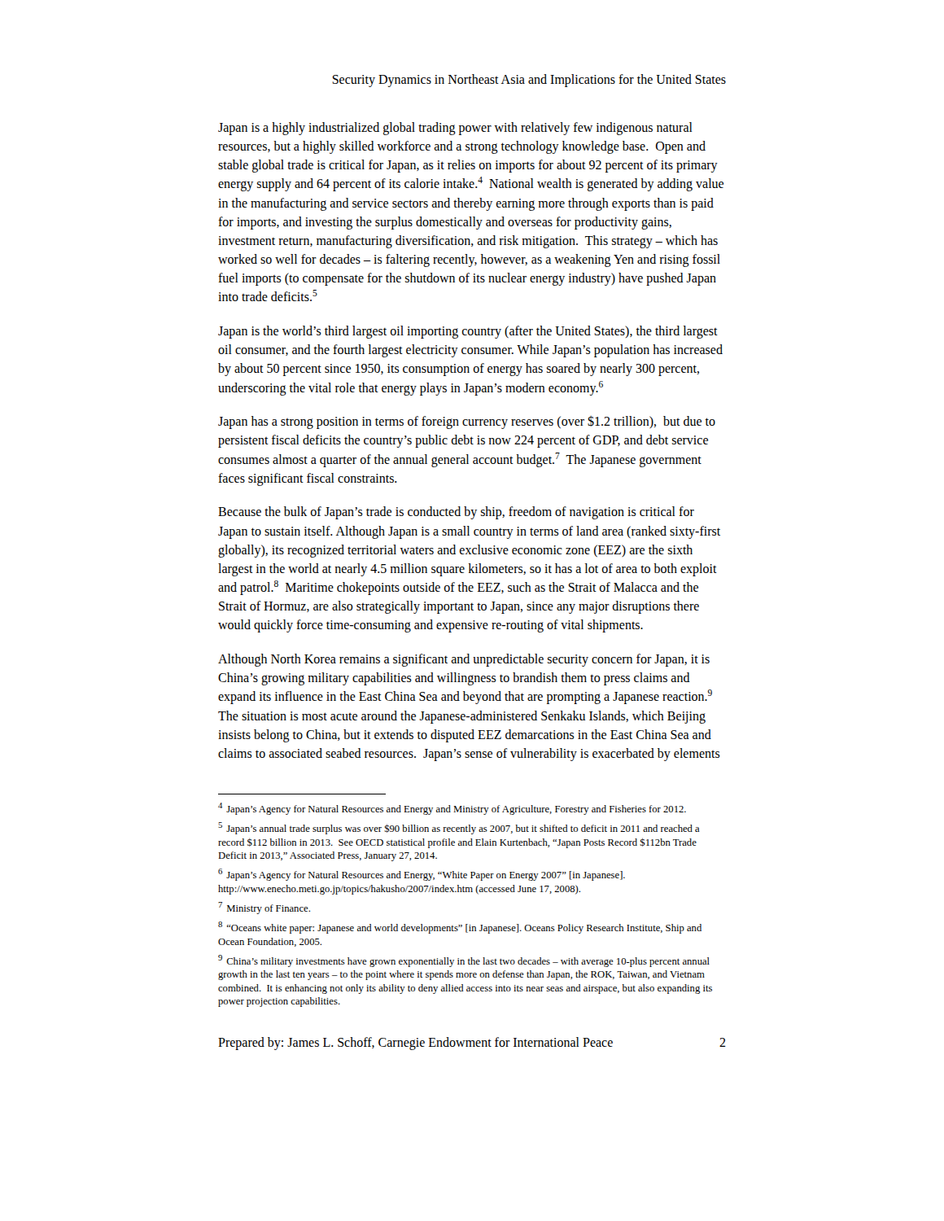Security Dynamics in Northeast Asia and Implications for the United States
Japan is a highly industrialized global trading power with relatively few indigenous natural resources, but a highly skilled workforce and a strong technology knowledge base. Open and stable global trade is critical for Japan, as it relies on imports for about 92 percent of its primary energy supply and 64 percent of its calorie intake.4 National wealth is generated by adding value in the manufacturing and service sectors and thereby earning more through exports than is paid for imports, and investing the surplus domestically and overseas for productivity gains, investment return, manufacturing diversification, and risk mitigation. This strategy – which has worked so well for decades – is faltering recently, however, as a weakening Yen and rising fossil fuel imports (to compensate for the shutdown of its nuclear energy industry) have pushed Japan into trade deficits.5
Japan is the world’s third largest oil importing country (after the United States), the third largest oil consumer, and the fourth largest electricity consumer. While Japan’s population has increased by about 50 percent since 1950, its consumption of energy has soared by nearly 300 percent, underscoring the vital role that energy plays in Japan’s modern economy.6
Japan has a strong position in terms of foreign currency reserves (over $1.2 trillion), but due to persistent fiscal deficits the country’s public debt is now 224 percent of GDP, and debt service consumes almost a quarter of the annual general account budget.7 The Japanese government faces significant fiscal constraints.
Because the bulk of Japan’s trade is conducted by ship, freedom of navigation is critical for Japan to sustain itself. Although Japan is a small country in terms of land area (ranked sixty-first globally), its recognized territorial waters and exclusive economic zone (EEZ) are the sixth largest in the world at nearly 4.5 million square kilometers, so it has a lot of area to both exploit and patrol.8 Maritime chokepoints outside of the EEZ, such as the Strait of Malacca and the Strait of Hormuz, are also strategically important to Japan, since any major disruptions there would quickly force time-consuming and expensive re-routing of vital shipments.
Although North Korea remains a significant and unpredictable security concern for Japan, it is China’s growing military capabilities and willingness to brandish them to press claims and expand its influence in the East China Sea and beyond that are prompting a Japanese reaction.9 The situation is most acute around the Japanese-administered Senkaku Islands, which Beijing insists belong to China, but it extends to disputed EEZ demarcations in the East China Sea and claims to associated seabed resources. Japan’s sense of vulnerability is exacerbated by elements
4 Japan’s Agency for Natural Resources and Energy and Ministry of Agriculture, Forestry and Fisheries for 2012.
5 Japan’s annual trade surplus was over $90 billion as recently as 2007, but it shifted to deficit in 2011 and reached a record $112 billion in 2013. See OECD statistical profile and Elain Kurtenbach, “Japan Posts Record $112bn Trade Deficit in 2013,” Associated Press, January 27, 2014.
6 Japan’s Agency for Natural Resources and Energy, “White Paper on Energy 2007” [in Japanese]. http://www.enecho.meti.go.jp/topics/hakusho/2007/index.htm (accessed June 17, 2008).
7 Ministry of Finance.
8 “Oceans white paper: Japanese and world developments” [in Japanese]. Oceans Policy Research Institute, Ship and Ocean Foundation, 2005.
9 China’s military investments have grown exponentially in the last two decades – with average 10-plus percent annual growth in the last ten years – to the point where it spends more on defense than Japan, the ROK, Taiwan, and Vietnam combined. It is enhancing not only its ability to deny allied access into its near seas and airspace, but also expanding its power projection capabilities.
Prepared by: James L. Schoff, Carnegie Endowment for International Peace 2